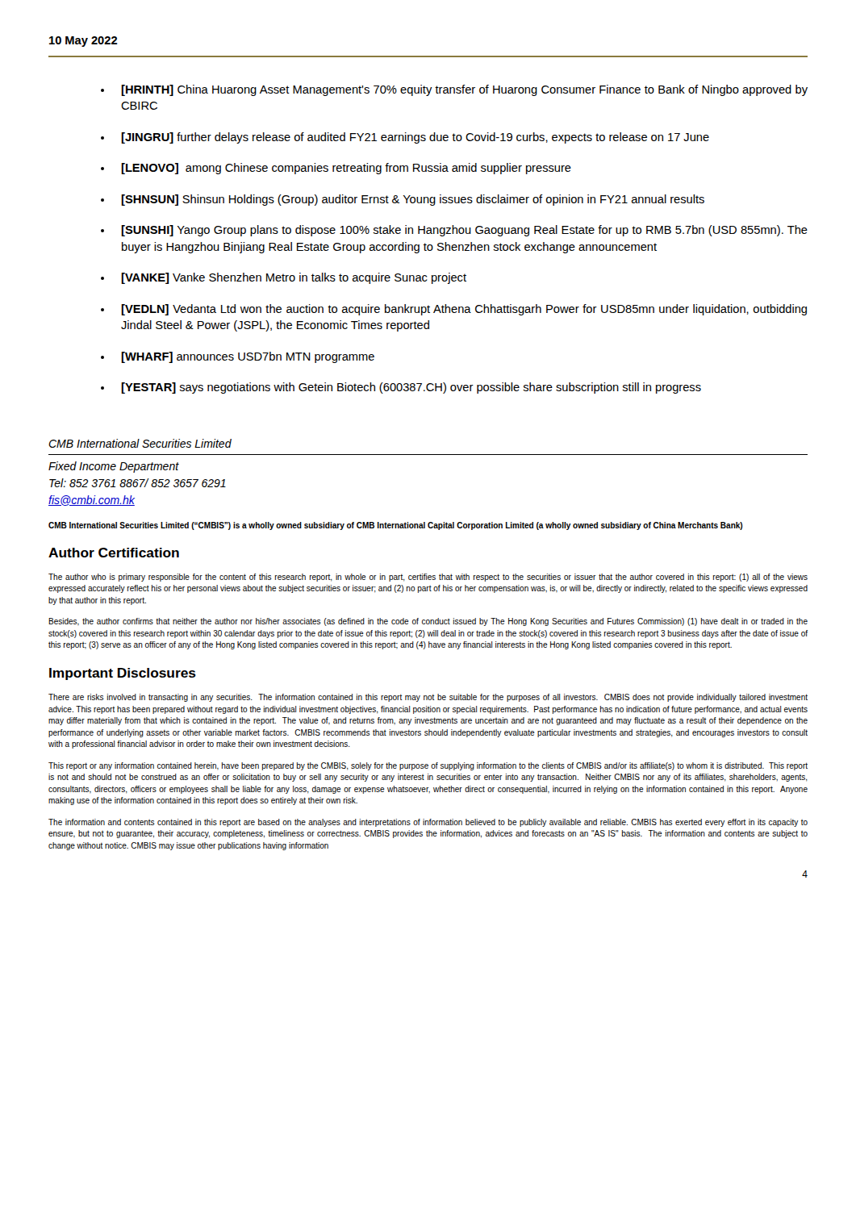10 May 2022
[HRINTH] China Huarong Asset Management's 70% equity transfer of Huarong Consumer Finance to Bank of Ningbo approved by CBIRC
[JINGRU] further delays release of audited FY21 earnings due to Covid-19 curbs, expects to release on 17 June
[LENOVO] among Chinese companies retreating from Russia amid supplier pressure
[SHNSUN] Shinsun Holdings (Group) auditor Ernst & Young issues disclaimer of opinion in FY21 annual results
[SUNSHI] Yango Group plans to dispose 100% stake in Hangzhou Gaoguang Real Estate for up to RMB 5.7bn (USD 855mn). The buyer is Hangzhou Binjiang Real Estate Group according to Shenzhen stock exchange announcement
[VANKE] Vanke Shenzhen Metro in talks to acquire Sunac project
[VEDLN] Vedanta Ltd won the auction to acquire bankrupt Athena Chhattisgarh Power for USD85mn under liquidation, outbidding Jindal Steel & Power (JSPL), the Economic Times reported
[WHARF] announces USD7bn MTN programme
[YESTAR] says negotiations with Getein Biotech (600387.CH) over possible share subscription still in progress
CMB International Securities Limited
Fixed Income Department
Tel: 852 3761 8867/ 852 3657 6291
fis@cmbi.com.hk
CMB International Securities Limited (“CMBIS”) is a wholly owned subsidiary of CMB International Capital Corporation Limited (a wholly owned subsidiary of China Merchants Bank)
Author Certification
The author who is primary responsible for the content of this research report, in whole or in part, certifies that with respect to the securities or issuer that the author covered in this report: (1) all of the views expressed accurately reflect his or her personal views about the subject securities or issuer; and (2) no part of his or her compensation was, is, or will be, directly or indirectly, related to the specific views expressed by that author in this report.
Besides, the author confirms that neither the author nor his/her associates (as defined in the code of conduct issued by The Hong Kong Securities and Futures Commission) (1) have dealt in or traded in the stock(s) covered in this research report within 30 calendar days prior to the date of issue of this report; (2) will deal in or trade in the stock(s) covered in this research report 3 business days after the date of issue of this report; (3) serve as an officer of any of the Hong Kong listed companies covered in this report; and (4) have any financial interests in the Hong Kong listed companies covered in this report.
Important Disclosures
There are risks involved in transacting in any securities. The information contained in this report may not be suitable for the purposes of all investors. CMBIS does not provide individually tailored investment advice. This report has been prepared without regard to the individual investment objectives, financial position or special requirements. Past performance has no indication of future performance, and actual events may differ materially from that which is contained in the report. The value of, and returns from, any investments are uncertain and are not guaranteed and may fluctuate as a result of their dependence on the performance of underlying assets or other variable market factors. CMBIS recommends that investors should independently evaluate particular investments and strategies, and encourages investors to consult with a professional financial advisor in order to make their own investment decisions.
This report or any information contained herein, have been prepared by the CMBIS, solely for the purpose of supplying information to the clients of CMBIS and/or its affiliate(s) to whom it is distributed. This report is not and should not be construed as an offer or solicitation to buy or sell any security or any interest in securities or enter into any transaction. Neither CMBIS nor any of its affiliates, shareholders, agents, consultants, directors, officers or employees shall be liable for any loss, damage or expense whatsoever, whether direct or consequential, incurred in relying on the information contained in this report. Anyone making use of the information contained in this report does so entirely at their own risk.
The information and contents contained in this report are based on the analyses and interpretations of information believed to be publicly available and reliable. CMBIS has exerted every effort in its capacity to ensure, but not to guarantee, their accuracy, completeness, timeliness or correctness. CMBIS provides the information, advices and forecasts on an "AS IS" basis. The information and contents are subject to change without notice. CMBIS may issue other publications having information
4